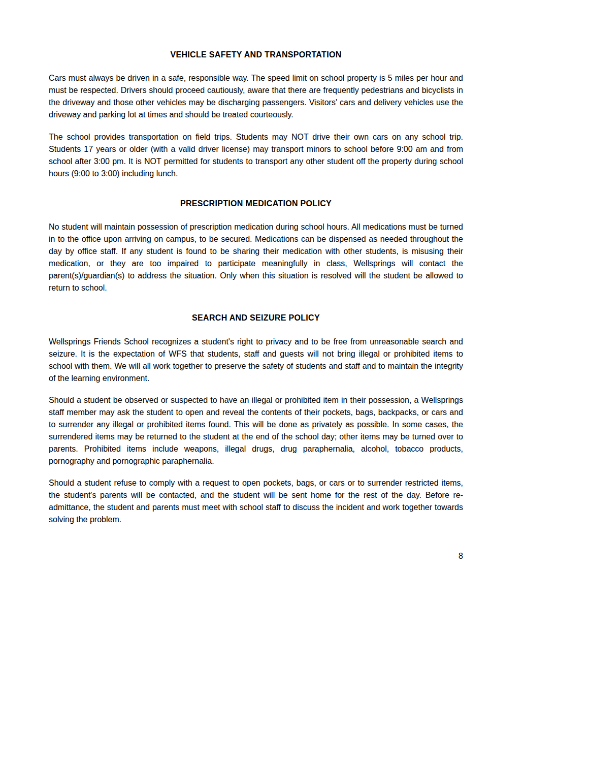VEHICLE SAFETY AND TRANSPORTATION
Cars must always be driven in a safe, responsible way. The speed limit on school property is 5 miles per hour and must be respected. Drivers should proceed cautiously, aware that there are frequently pedestrians and bicyclists in the driveway and those other vehicles may be discharging passengers. Visitors' cars and delivery vehicles use the driveway and parking lot at times and should be treated courteously.
The school provides transportation on field trips. Students may NOT drive their own cars on any school trip. Students 17 years or older (with a valid driver license) may transport minors to school before 9:00 am and from school after 3:00 pm. It is NOT permitted for students to transport any other student off the property during school hours (9:00 to 3:00) including lunch.
PRESCRIPTION MEDICATION POLICY
No student will maintain possession of prescription medication during school hours. All medications must be turned in to the office upon arriving on campus, to be secured. Medications can be dispensed as needed throughout the day by office staff. If any student is found to be sharing their medication with other students, is misusing their medication, or they are too impaired to participate meaningfully in class, Wellsprings will contact the parent(s)/guardian(s) to address the situation. Only when this situation is resolved will the student be allowed to return to school.
SEARCH AND SEIZURE POLICY
Wellsprings Friends School recognizes a student's right to privacy and to be free from unreasonable search and seizure. It is the expectation of WFS that students, staff and guests will not bring illegal or prohibited items to school with them. We will all work together to preserve the safety of students and staff and to maintain the integrity of the learning environment.
Should a student be observed or suspected to have an illegal or prohibited item in their possession, a Wellsprings staff member may ask the student to open and reveal the contents of their pockets, bags, backpacks, or cars and to surrender any illegal or prohibited items found. This will be done as privately as possible. In some cases, the surrendered items may be returned to the student at the end of the school day; other items may be turned over to parents. Prohibited items include weapons, illegal drugs, drug paraphernalia, alcohol, tobacco products, pornography and pornographic paraphernalia.
Should a student refuse to comply with a request to open pockets, bags, or cars or to surrender restricted items, the student's parents will be contacted, and the student will be sent home for the rest of the day. Before re-admittance, the student and parents must meet with school staff to discuss the incident and work together towards solving the problem.
8